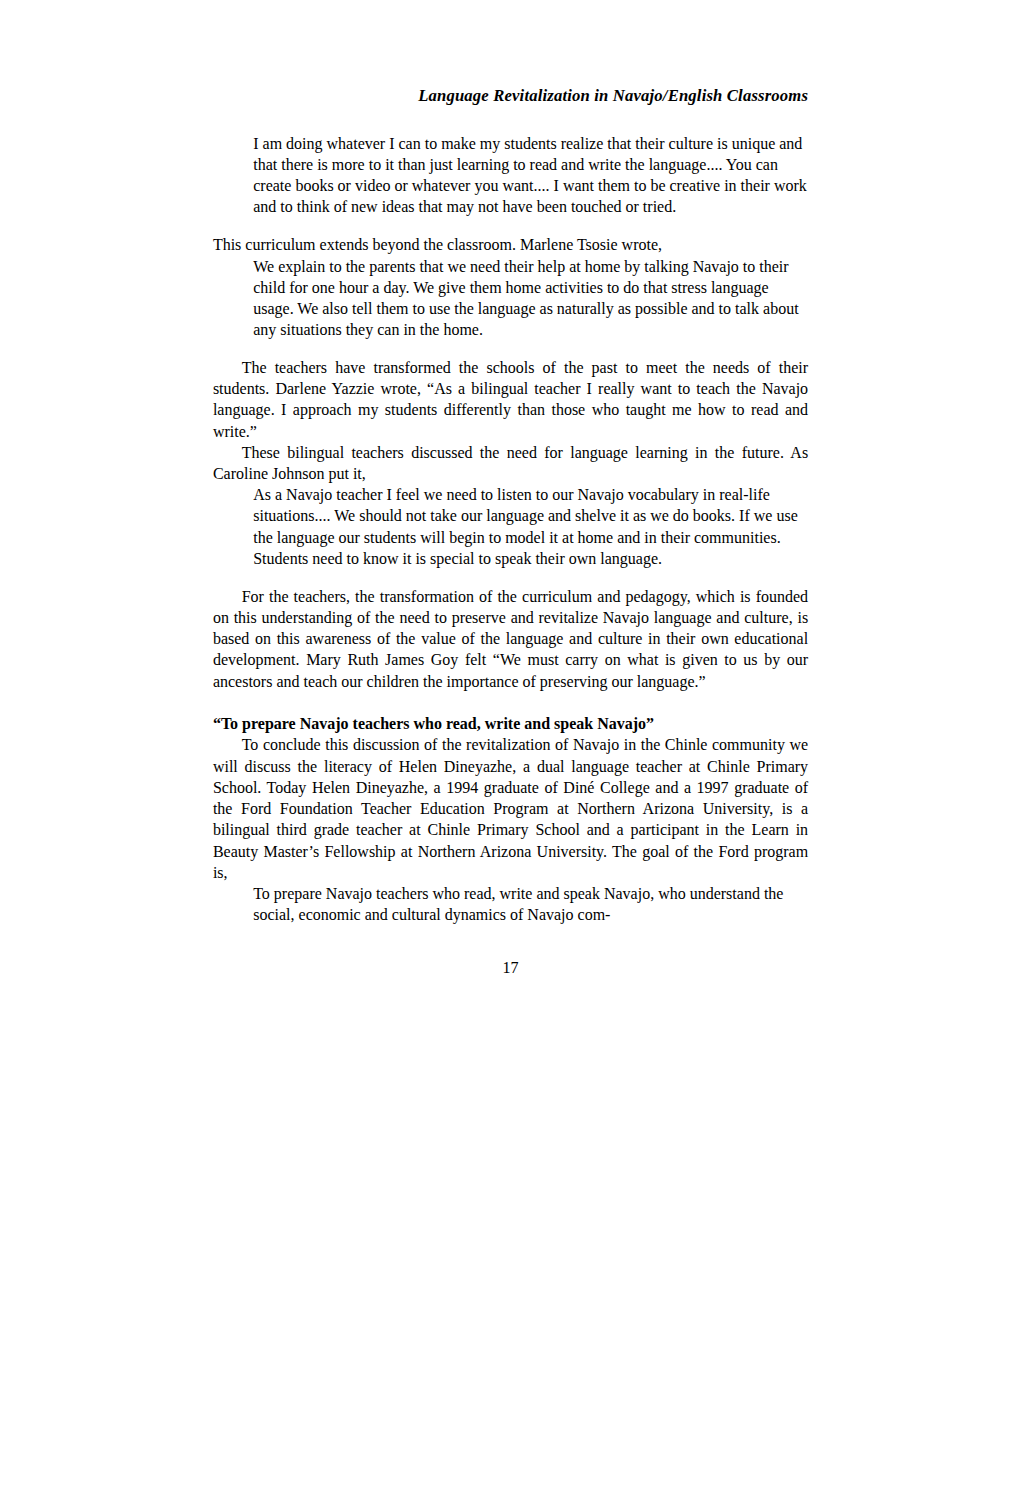Language Revitalization in Navajo/English Classrooms
I am doing whatever I can to make my students realize that their culture is unique and that there is more to it than just learning to read and write the language.... You can create books or video or whatever you want.... I want them to be creative in their work and to think of new ideas that may not have been touched or tried.
This curriculum extends beyond the classroom. Marlene Tsosie wrote,
We explain to the parents that we need their help at home by talking Navajo to their child for one hour a day. We give them home activities to do that stress language usage. We also tell them to use the language as naturally as possible and to talk about any situations they can in the home.
The teachers have transformed the schools of the past to meet the needs of their students. Darlene Yazzie wrote, “As a bilingual teacher I really want to teach the Navajo language. I approach my students differently than those who taught me how to read and write.”
These bilingual teachers discussed the need for language learning in the future. As Caroline Johnson put it,
As a Navajo teacher I feel we need to listen to our Navajo vocabulary in real-life situations.... We should not take our language and shelve it as we do books. If we use the language our students will begin to model it at home and in their communities. Students need to know it is special to speak their own language.
For the teachers, the transformation of the curriculum and pedagogy, which is founded on this understanding of the need to preserve and revitalize Navajo language and culture, is based on this awareness of the value of the language and culture in their own educational development. Mary Ruth James Goy felt “We must carry on what is given to us by our ancestors and teach our children the importance of preserving our language.”
“To prepare Navajo teachers who read, write and speak Navajo”
To conclude this discussion of the revitalization of Navajo in the Chinle community we will discuss the literacy of Helen Dineyazhe, a dual language teacher at Chinle Primary School. Today Helen Dineyazhe, a 1994 graduate of Diné College and a 1997 graduate of the Ford Foundation Teacher Education Program at Northern Arizona University, is a bilingual third grade teacher at Chinle Primary School and a participant in the Learn in Beauty Master’s Fellowship at Northern Arizona University. The goal of the Ford program is,
To prepare Navajo teachers who read, write and speak Navajo, who understand the social, economic and cultural dynamics of Navajo com-
17